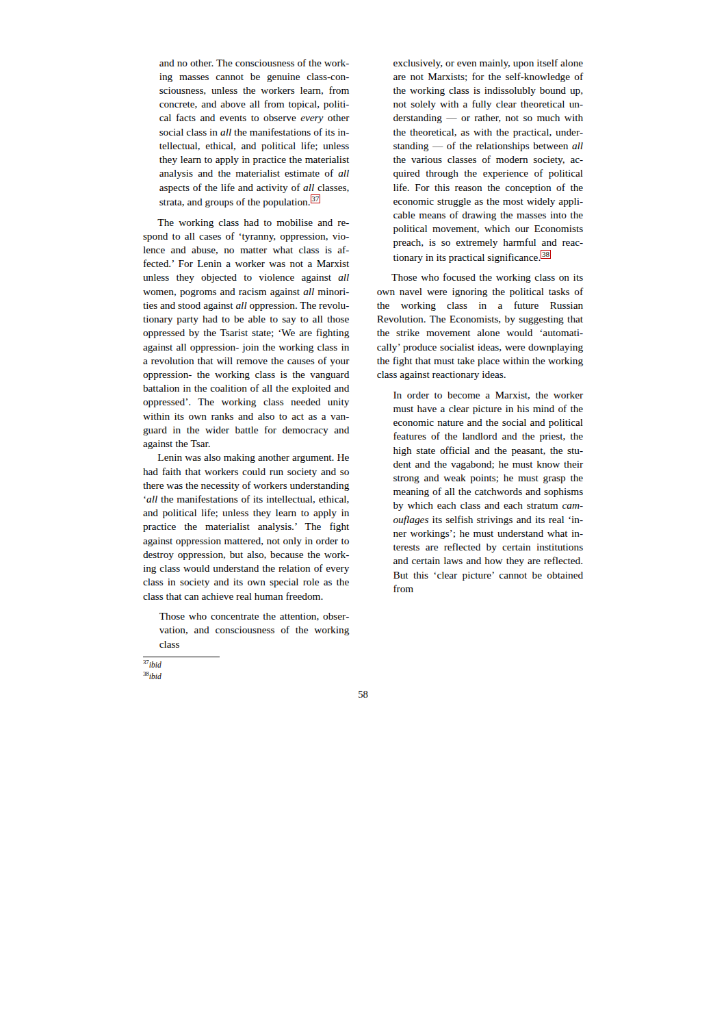and no other. The consciousness of the working masses cannot be genuine class-consciousness, unless the workers learn, from concrete, and above all from topical, political facts and events to observe every other social class in all the manifestations of its intellectual, ethical, and political life; unless they learn to apply in practice the materialist analysis and the materialist estimate of all aspects of the life and activity of all classes, strata, and groups of the population.37
The working class had to mobilise and respond to all cases of ‘tyranny, oppression, violence and abuse, no matter what class is affected.’ For Lenin a worker was not a Marxist unless they objected to violence against all women, pogroms and racism against all minorities and stood against all oppression. The revolutionary party had to be able to say to all those oppressed by the Tsarist state; ‘We are fighting against all oppression- join the working class in a revolution that will remove the causes of your oppression- the working class is the vanguard battalion in the coalition of all the exploited and oppressed’. The working class needed unity within its own ranks and also to act as a vanguard in the wider battle for democracy and against the Tsar.
Lenin was also making another argument. He had faith that workers could run society and so there was the necessity of workers understanding ‘all the manifestations of its intellectual, ethical, and political life; unless they learn to apply in practice the materialist analysis.’ The fight against oppression mattered, not only in order to destroy oppression, but also, because the working class would understand the relation of every class in society and its own special role as the class that can achieve real human freedom.
Those who concentrate the attention, observation, and consciousness of the working class
exclusively, or even mainly, upon itself alone are not Marxists; for the self-knowledge of the working class is indissolubly bound up, not solely with a fully clear theoretical understanding — or rather, not so much with the theoretical, as with the practical, understanding — of the relationships between all the various classes of modern society, acquired through the experience of political life. For this reason the conception of the economic struggle as the most widely applicable means of drawing the masses into the political movement, which our Economists preach, is so extremely harmful and reactionary in its practical significance.38
Those who focused the working class on its own navel were ignoring the political tasks of the working class in a future Russian Revolution. The Economists, by suggesting that the strike movement alone would ‘automatically’ produce socialist ideas, were downplaying the fight that must take place within the working class against reactionary ideas.
In order to become a Marxist, the worker must have a clear picture in his mind of the economic nature and the social and political features of the landlord and the priest, the high state official and the peasant, the student and the vagabond; he must know their strong and weak points; he must grasp the meaning of all the catchwords and sophisms by which each class and each stratum camouflages its selfish strivings and its real ‘inner workings’; he must understand what interests are reflected by certain institutions and certain laws and how they are reflected. But this ‘clear picture’ cannot be obtained from
37 ibid
38 ibid
58